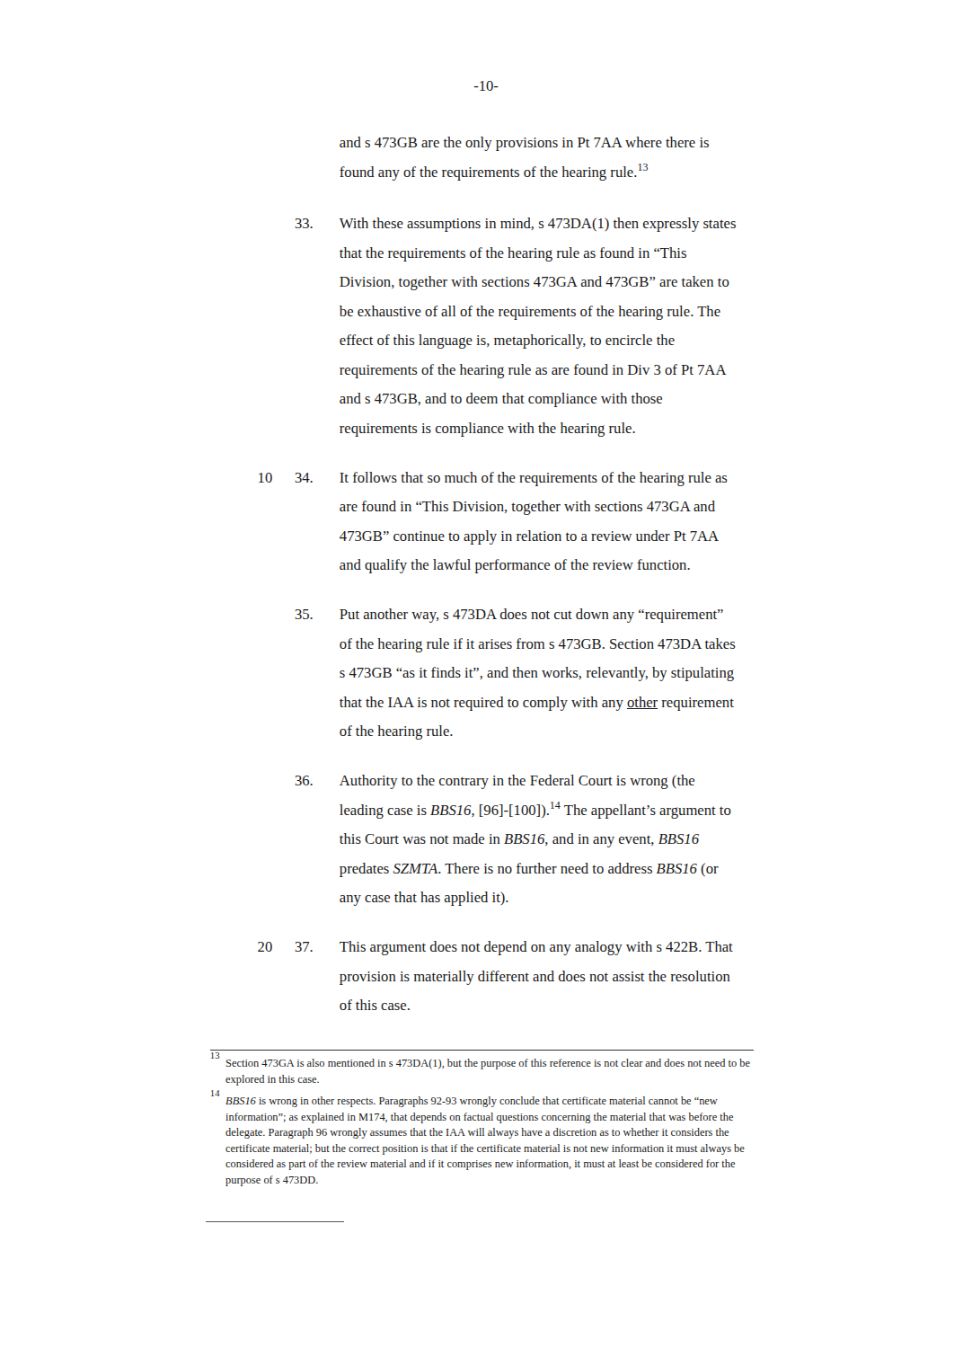-10-
and s 473GB are the only provisions in Pt 7AA where there is found any of the requirements of the hearing rule.13
33. With these assumptions in mind, s 473DA(1) then expressly states that the requirements of the hearing rule as found in “This Division, together with sections 473GA and 473GB” are taken to be exhaustive of all of the requirements of the hearing rule. The effect of this language is, metaphorically, to encircle the requirements of the hearing rule as are found in Div 3 of Pt 7AA and s 473GB, and to deem that compliance with those requirements is compliance with the hearing rule.
34. 10 It follows that so much of the requirements of the hearing rule as are found in “This Division, together with sections 473GA and 473GB” continue to apply in relation to a review under Pt 7AA and qualify the lawful performance of the review function.
35. Put another way, s 473DA does not cut down any “requirement” of the hearing rule if it arises from s 473GB. Section 473DA takes s 473GB “as it finds it”, and then works, relevantly, by stipulating that the IAA is not required to comply with any other requirement of the hearing rule.
36. Authority to the contrary in the Federal Court is wrong (the leading case is BBS16, [96]-[100]).14 The appellant’s argument to this Court was not made in BBS16, and in any event, BBS16 predates SZMTA. There is no further need to address BBS16 (or any case that has applied it).
37. 20 This argument does not depend on any analogy with s 422B. That provision is materially different and does not assist the resolution of this case.
13 Section 473GA is also mentioned in s 473DA(1), but the purpose of this reference is not clear and does not need to be explored in this case.
14 BBS16 is wrong in other respects. Paragraphs 92-93 wrongly conclude that certificate material cannot be “new information”; as explained in M174, that depends on factual questions concerning the material that was before the delegate. Paragraph 96 wrongly assumes that the IAA will always have a discretion as to whether it considers the certificate material; but the correct position is that if the certificate material is not new information it must always be considered as part of the review material and if it comprises new information, it must at least be considered for the purpose of s 473DD.